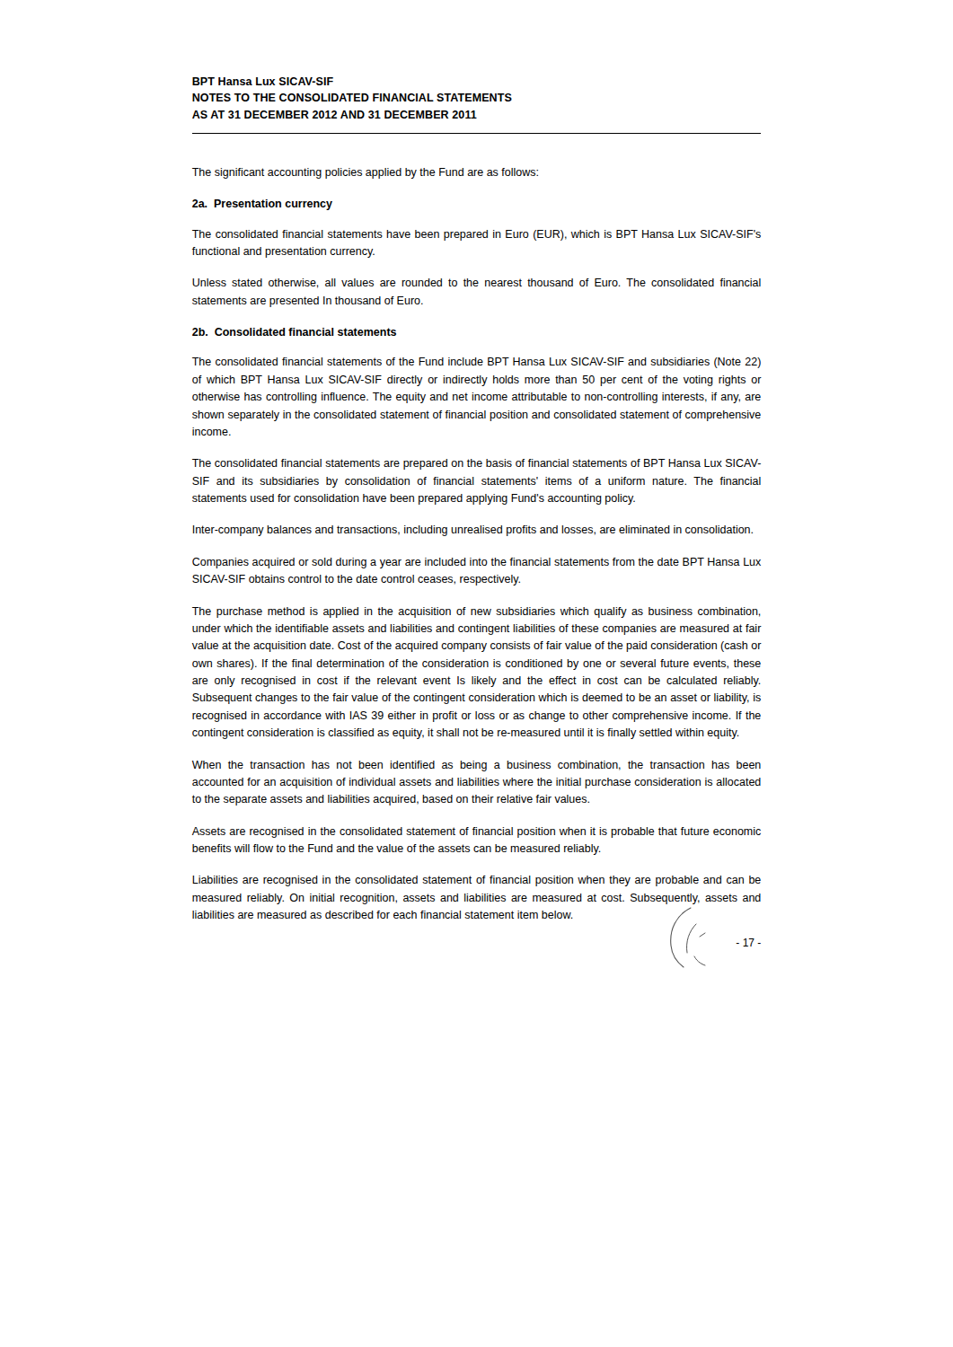BPT Hansa Lux SICAV-SIF
NOTES TO THE CONSOLIDATED FINANCIAL STATEMENTS
AS AT 31 DECEMBER 2012 AND 31 DECEMBER 2011
The significant accounting policies applied by the Fund are as follows:
2a. Presentation currency
The consolidated financial statements have been prepared in Euro (EUR), which is BPT Hansa Lux SICAV-SIF's functional and presentation currency.
Unless stated otherwise, all values are rounded to the nearest thousand of Euro. The consolidated financial statements are presented In thousand of Euro.
2b. Consolidated financial statements
The consolidated financial statements of the Fund include BPT Hansa Lux SICAV-SIF and subsidiaries (Note 22) of which BPT Hansa Lux SICAV-SIF directly or indirectly holds more than 50 per cent of the voting rights or otherwise has controlling influence. The equity and net income attributable to non-controlling interests, if any, are shown separately in the consolidated statement of financial position and consolidated statement of comprehensive income.
The consolidated financial statements are prepared on the basis of financial statements of BPT Hansa Lux SICAV-SIF and its subsidiaries by consolidation of financial statements' items of a uniform nature. The financial statements used for consolidation have been prepared applying Fund's accounting policy.
Inter-company balances and transactions, including unrealised profits and losses, are eliminated in consolidation.
Companies acquired or sold during a year are included into the financial statements from the date BPT Hansa Lux SICAV-SIF obtains control to the date control ceases, respectively.
The purchase method is applied in the acquisition of new subsidiaries which qualify as business combination, under which the identifiable assets and liabilities and contingent liabilities of these companies are measured at fair value at the acquisition date. Cost of the acquired company consists of fair value of the paid consideration (cash or own shares). If the final determination of the consideration is conditioned by one or several future events, these are only recognised in cost if the relevant event Is likely and the effect in cost can be calculated reliably. Subsequent changes to the fair value of the contingent consideration which is deemed to be an asset or liability, is recognised in accordance with IAS 39 either in profit or loss or as change to other comprehensive income. If the contingent consideration is classified as equity, it shall not be re-measured until it is finally settled within equity.
When the transaction has not been identified as being a business combination, the transaction has been accounted for an acquisition of individual assets and liabilities where the initial purchase consideration is allocated to the separate assets and liabilities acquired, based on their relative fair values.
Assets are recognised in the consolidated statement of financial position when it is probable that future economic benefits will flow to the Fund and the value of the assets can be measured reliably.
Liabilities are recognised in the consolidated statement of financial position when they are probable and can be measured reliably. On initial recognition, assets and liabilities are measured at cost. Subsequently, assets and liabilities are measured as described for each financial statement item below.
- 17 -